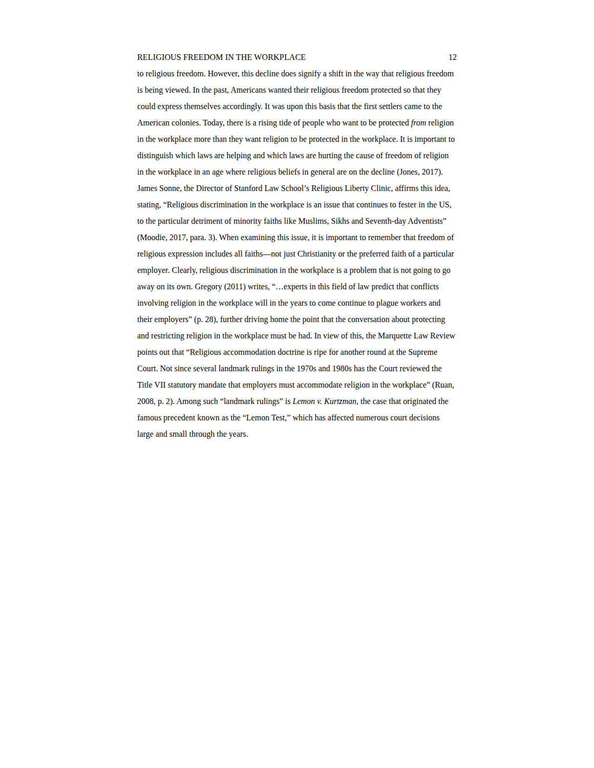Religious Freedom in the Workplace 12
to religious freedom. However, this decline does signify a shift in the way that religious freedom is being viewed. In the past, Americans wanted their religious freedom protected so that they could express themselves accordingly. It was upon this basis that the first settlers came to the American colonies. Today, there is a rising tide of people who want to be protected from religion in the workplace more than they want religion to be protected in the workplace. It is important to distinguish which laws are helping and which laws are hurting the cause of freedom of religion in the workplace in an age where religious beliefs in general are on the decline (Jones, 2017). James Sonne, the Director of Stanford Law School’s Religious Liberty Clinic, affirms this idea, stating, “Religious discrimination in the workplace is an issue that continues to fester in the US, to the particular detriment of minority faiths like Muslims, Sikhs and Seventh-day Adventists” (Moodie, 2017, para. 3). When examining this issue, it is important to remember that freedom of religious expression includes all faiths—not just Christianity or the preferred faith of a particular employer. Clearly, religious discrimination in the workplace is a problem that is not going to go away on its own. Gregory (2011) writes, “…experts in this field of law predict that conflicts involving religion in the workplace will in the years to come continue to plague workers and their employers” (p. 28), further driving home the point that the conversation about protecting and restricting religion in the workplace must be had. In view of this, the Marquette Law Review points out that “Religious accommodation doctrine is ripe for another round at the Supreme Court. Not since several landmark rulings in the 1970s and 1980s has the Court reviewed the Title VII statutory mandate that employers must accommodate religion in the workplace” (Ruan, 2008, p. 2). Among such “landmark rulings” is Lemon v. Kurtzman, the case that originated the famous precedent known as the “Lemon Test,” which has affected numerous court decisions large and small through the years.